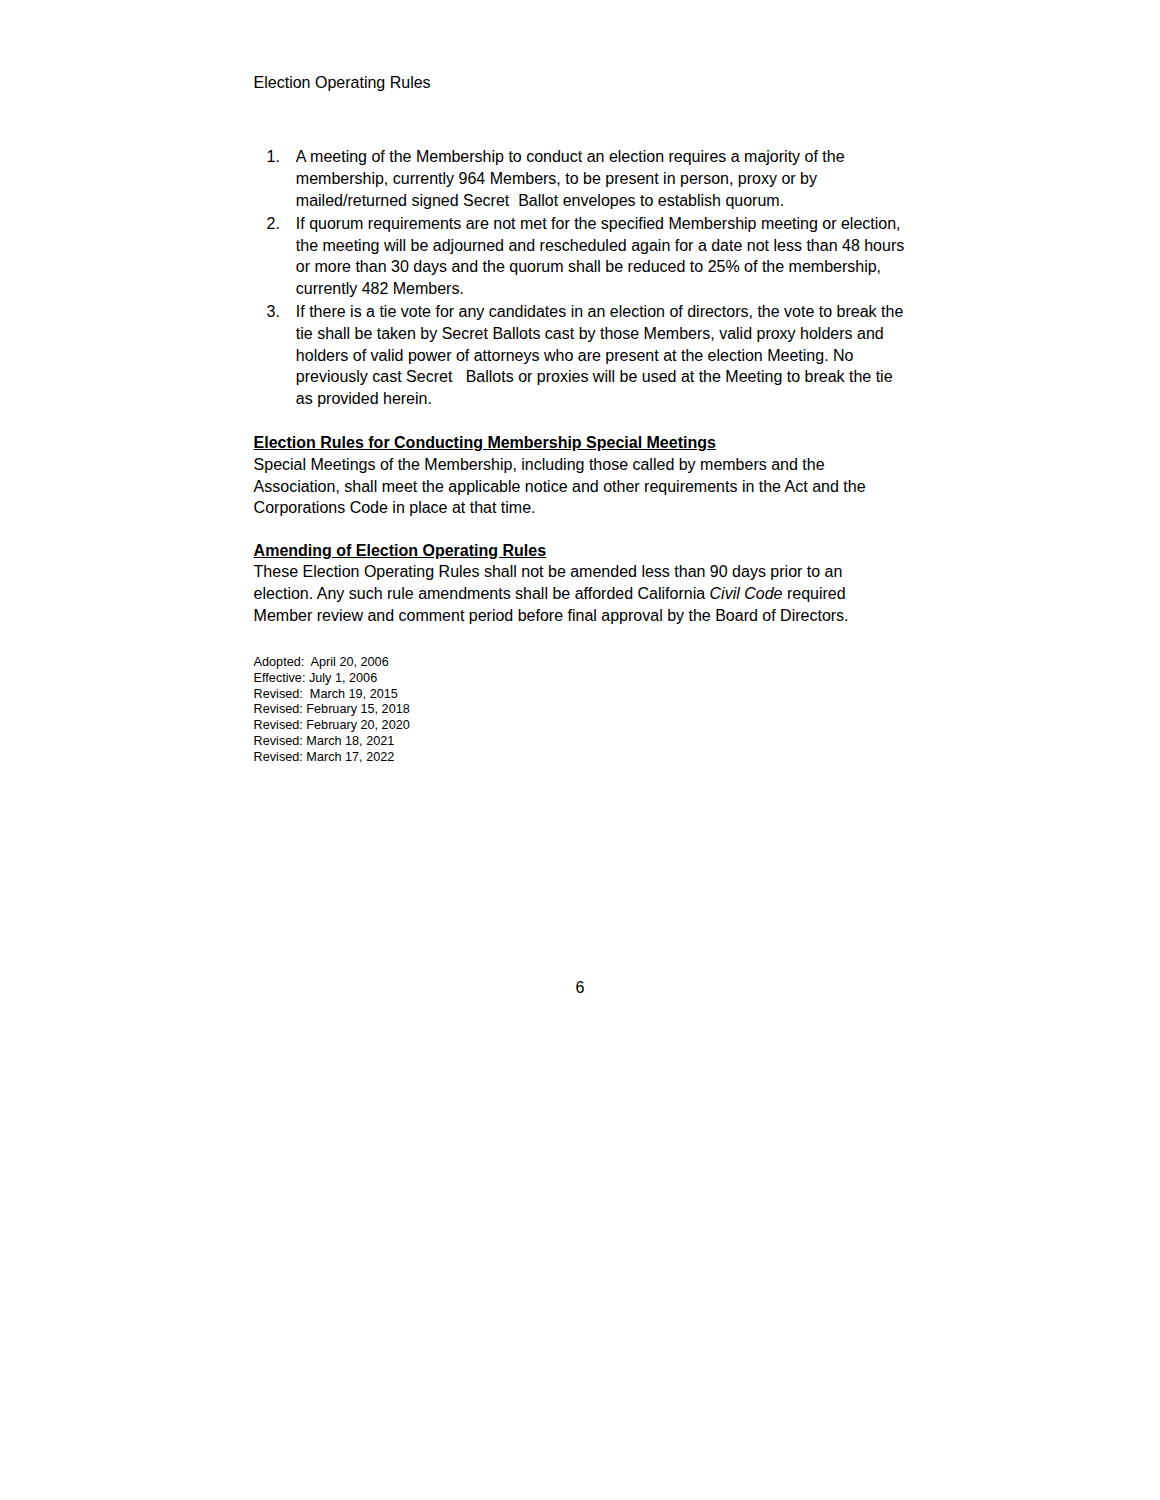Election Operating Rules
A meeting of the Membership to conduct an election requires a majority of the membership, currently 964 Members, to be present in person, proxy or by mailed/returned signed Secret Ballot envelopes to establish quorum.
If quorum requirements are not met for the specified Membership meeting or election, the meeting will be adjourned and rescheduled again for a date not less than 48 hours or more than 30 days and the quorum shall be reduced to 25% of the membership, currently 482 Members.
If there is a tie vote for any candidates in an election of directors, the vote to break the tie shall be taken by Secret Ballots cast by those Members, valid proxy holders and holders of valid power of attorneys who are present at the election Meeting. No previously cast Secret Ballots or proxies will be used at the Meeting to break the tie as provided herein.
Election Rules for Conducting Membership Special Meetings
Special Meetings of the Membership, including those called by members and the Association, shall meet the applicable notice and other requirements in the Act and the Corporations Code in place at that time.
Amending of Election Operating Rules
These Election Operating Rules shall not be amended less than 90 days prior to an election. Any such rule amendments shall be afforded California Civil Code required Member review and comment period before final approval by the Board of Directors.
Adopted: April 20, 2006
Effective: July 1, 2006
Revised: March 19, 2015
Revised: February 15, 2018
Revised: February 20, 2020
Revised: March 18, 2021
Revised: March 17, 2022
6